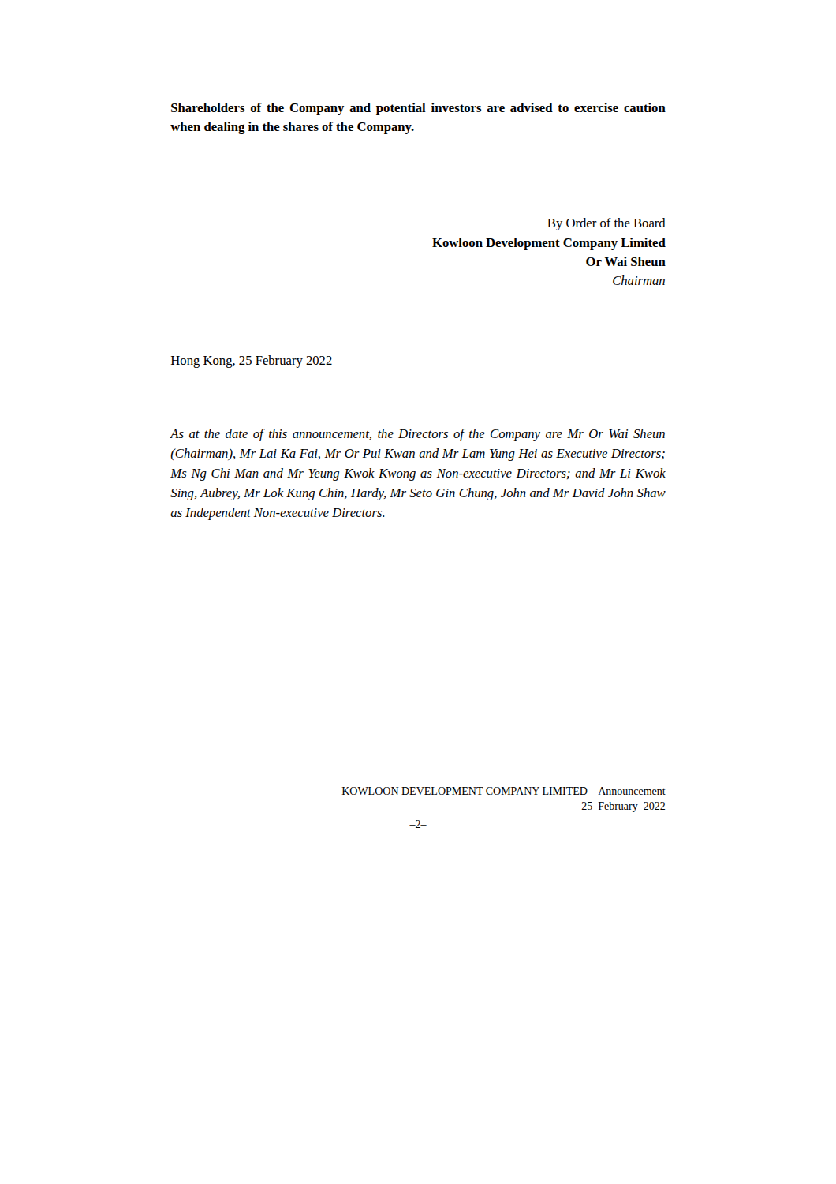Shareholders of the Company and potential investors are advised to exercise caution when dealing in the shares of the Company.
By Order of the Board
Kowloon Development Company Limited
Or Wai Sheun
Chairman
Hong Kong, 25 February 2022
As at the date of this announcement, the Directors of the Company are Mr Or Wai Sheun (Chairman), Mr Lai Ka Fai, Mr Or Pui Kwan and Mr Lam Yung Hei as Executive Directors; Ms Ng Chi Man and Mr Yeung Kwok Kwong as Non-executive Directors; and Mr Li Kwok Sing, Aubrey, Mr Lok Kung Chin, Hardy, Mr Seto Gin Chung, John and Mr David John Shaw as Independent Non-executive Directors.
KOWLOON DEVELOPMENT COMPANY LIMITED – Announcement
25 February 2022
–2–